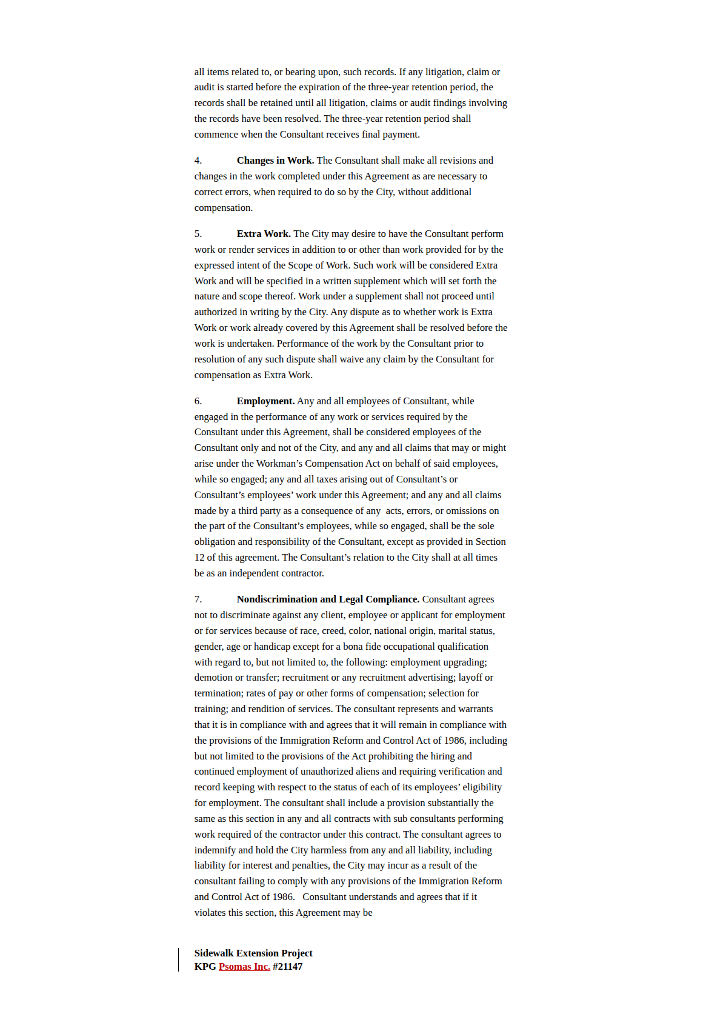all items related to, or bearing upon, such records. If any litigation, claim or audit is started before the expiration of the three-year retention period, the records shall be retained until all litigation, claims or audit findings involving the records have been resolved. The three-year retention period shall commence when the Consultant receives final payment.
4. Changes in Work. The Consultant shall make all revisions and changes in the work completed under this Agreement as are necessary to correct errors, when required to do so by the City, without additional compensation.
5. Extra Work. The City may desire to have the Consultant perform work or render services in addition to or other than work provided for by the expressed intent of the Scope of Work. Such work will be considered Extra Work and will be specified in a written supplement which will set forth the nature and scope thereof. Work under a supplement shall not proceed until authorized in writing by the City. Any dispute as to whether work is Extra Work or work already covered by this Agreement shall be resolved before the work is undertaken. Performance of the work by the Consultant prior to resolution of any such dispute shall waive any claim by the Consultant for compensation as Extra Work.
6. Employment. Any and all employees of Consultant, while engaged in the performance of any work or services required by the Consultant under this Agreement, shall be considered employees of the Consultant only and not of the City, and any and all claims that may or might arise under the Workman’s Compensation Act on behalf of said employees, while so engaged; any and all taxes arising out of Consultant’s or Consultant’s employees’ work under this Agreement; and any and all claims made by a third party as a consequence of any acts, errors, or omissions on the part of the Consultant’s employees, while so engaged, shall be the sole obligation and responsibility of the Consultant, except as provided in Section 12 of this agreement. The Consultant’s relation to the City shall at all times be as an independent contractor.
7. Nondiscrimination and Legal Compliance. Consultant agrees not to discriminate against any client, employee or applicant for employment or for services because of race, creed, color, national origin, marital status, gender, age or handicap except for a bona fide occupational qualification with regard to, but not limited to, the following: employment upgrading; demotion or transfer; recruitment or any recruitment advertising; layoff or termination; rates of pay or other forms of compensation; selection for training; and rendition of services. The consultant represents and warrants that it is in compliance with and agrees that it will remain in compliance with the provisions of the Immigration Reform and Control Act of 1986, including but not limited to the provisions of the Act prohibiting the hiring and continued employment of unauthorized aliens and requiring verification and record keeping with respect to the status of each of its employees’ eligibility for employment. The consultant shall include a provision substantially the same as this section in any and all contracts with sub consultants performing work required of the contractor under this contract. The consultant agrees to indemnify and hold the City harmless from any and all liability, including liability for interest and penalties, the City may incur as a result of the consultant failing to comply with any provisions of the Immigration Reform and Control Act of 1986. Consultant understands and agrees that if it violates this section, this Agreement may be
Sidewalk Extension Project KPG Psomas Inc. #21147